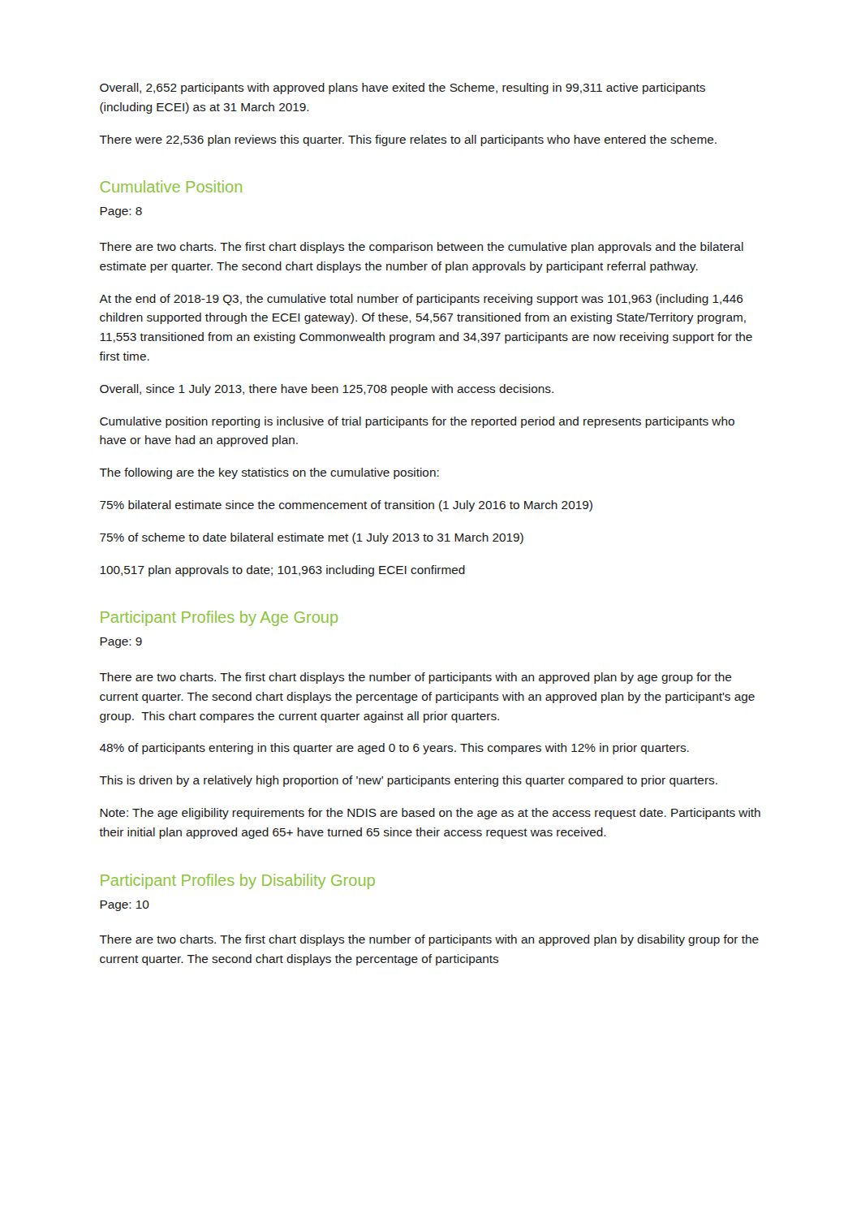Overall, 2,652 participants with approved plans have exited the Scheme, resulting in 99,311 active participants (including ECEI) as at 31 March 2019.
There were 22,536 plan reviews this quarter. This figure relates to all participants who have entered the scheme.
Cumulative Position
Page: 8
There are two charts. The first chart displays the comparison between the cumulative plan approvals and the bilateral estimate per quarter. The second chart displays the number of plan approvals by participant referral pathway.
At the end of 2018-19 Q3, the cumulative total number of participants receiving support was 101,963 (including 1,446 children supported through the ECEI gateway). Of these, 54,567 transitioned from an existing State/Territory program, 11,553 transitioned from an existing Commonwealth program and 34,397 participants are now receiving support for the first time.
Overall, since 1 July 2013, there have been 125,708 people with access decisions.
Cumulative position reporting is inclusive of trial participants for the reported period and represents participants who have or have had an approved plan.
The following are the key statistics on the cumulative position:
75% bilateral estimate since the commencement of transition (1 July 2016 to March 2019)
75% of scheme to date bilateral estimate met (1 July 2013 to 31 March 2019)
100,517 plan approvals to date; 101,963 including ECEI confirmed
Participant Profiles by Age Group
Page: 9
There are two charts. The first chart displays the number of participants with an approved plan by age group for the current quarter. The second chart displays the percentage of participants with an approved plan by the participant's age group. This chart compares the current quarter against all prior quarters.
48% of participants entering in this quarter are aged 0 to 6 years. This compares with 12% in prior quarters.
This is driven by a relatively high proportion of 'new' participants entering this quarter compared to prior quarters.
Note: The age eligibility requirements for the NDIS are based on the age as at the access request date. Participants with their initial plan approved aged 65+ have turned 65 since their access request was received.
Participant Profiles by Disability Group
Page: 10
There are two charts. The first chart displays the number of participants with an approved plan by disability group for the current quarter. The second chart displays the percentage of participants